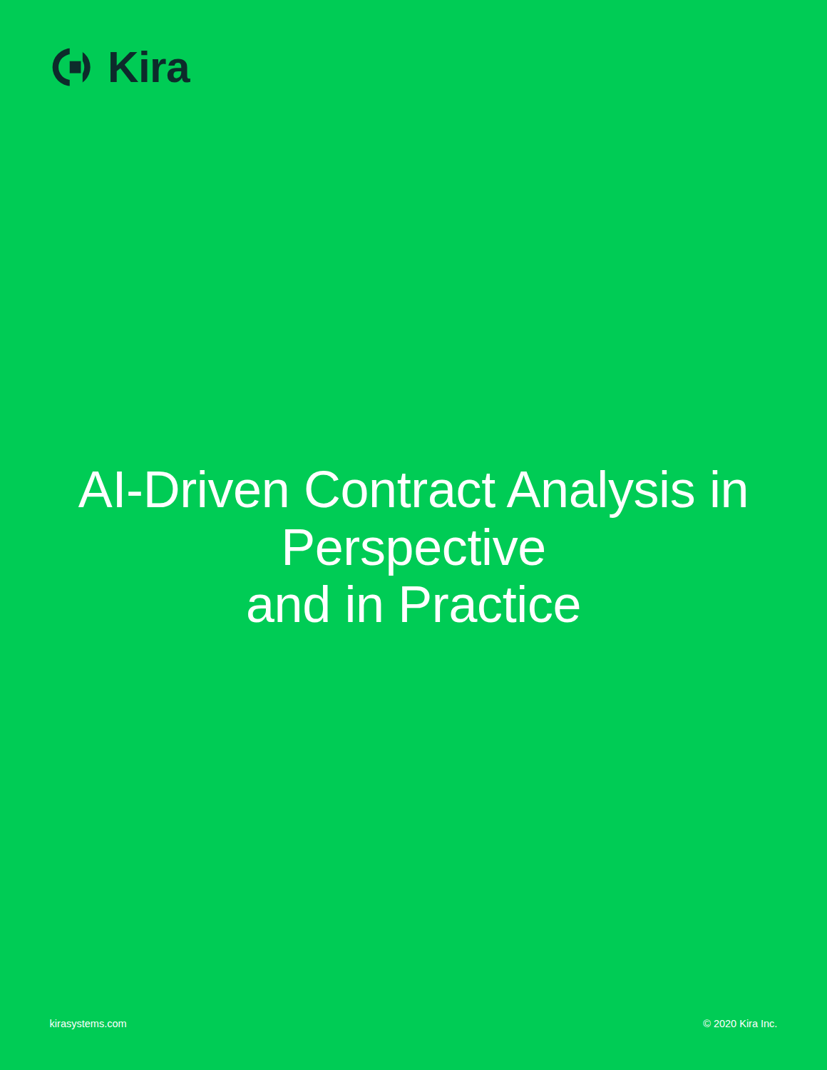Kira
AI-Driven Contract Analysis in Perspective
and in Practice
kirasystems.com
© 2020 Kira Inc.